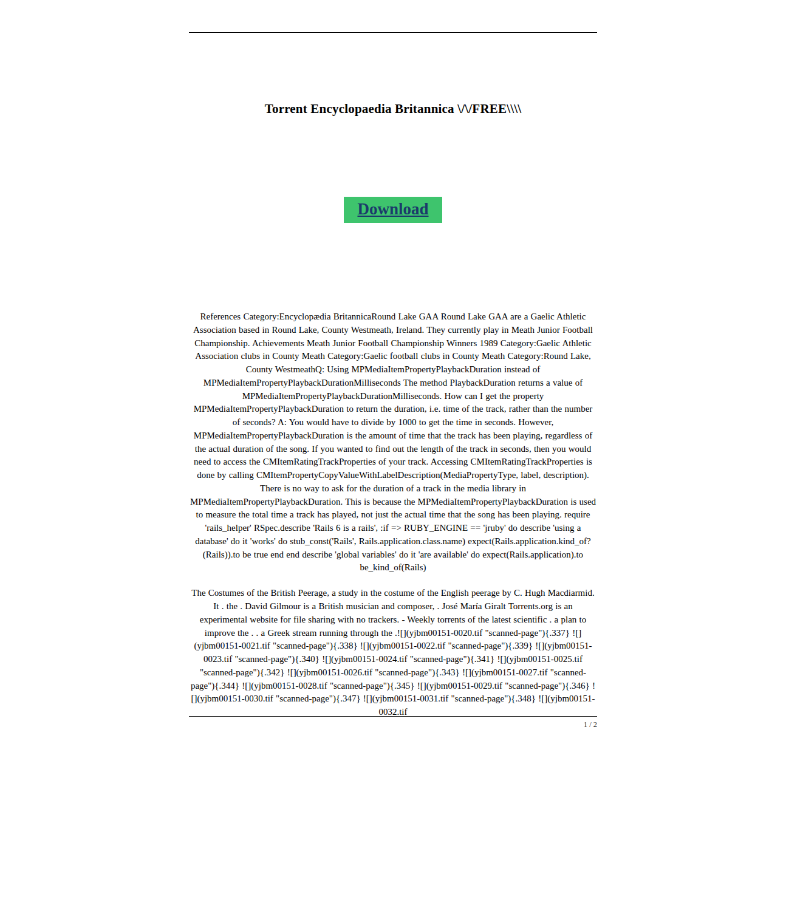Torrent Encyclopaedia Britannica \/\/FREE\\\\
Download
References Category:Encyclopædia BritannicaRound Lake GAA Round Lake GAA are a Gaelic Athletic Association based in Round Lake, County Westmeath, Ireland. They currently play in Meath Junior Football Championship. Achievements Meath Junior Football Championship Winners 1989 Category:Gaelic Athletic Association clubs in County Meath Category:Gaelic football clubs in County Meath Category:Round Lake, County WestmeathQ: Using MPMediaItemPropertyPlaybackDuration instead of MPMediaItemPropertyPlaybackDurationMilliseconds The method PlaybackDuration returns a value of MPMediaItemPropertyPlaybackDurationMilliseconds. How can I get the property MPMediaItemPropertyPlaybackDuration to return the duration, i.e. time of the track, rather than the number of seconds? A: You would have to divide by 1000 to get the time in seconds. However, MPMediaItemPropertyPlaybackDuration is the amount of time that the track has been playing, regardless of the actual duration of the song. If you wanted to find out the length of the track in seconds, then you would need to access the CMItemRatingTrackProperties of your track. Accessing CMItemRatingTrackProperties is done by calling CMItemPropertyCopyValueWithLabelDescription(MediaPropertyType, label, description). There is no way to ask for the duration of a track in the media library in MPMediaItemPropertyPlaybackDuration. This is because the MPMediaItemPropertyPlaybackDuration is used to measure the total time a track has played, not just the actual time that the song has been playing. require 'rails_helper' RSpec.describe 'Rails 6 is a rails', :if => RUBY_ENGINE == 'jruby' do describe 'using a database' do it 'works' do stub_const('Rails', Rails.application.class.name) expect(Rails.application.kind_of?(Rails)).to be true end end describe 'global variables' do it 'are available' do expect(Rails.application).to be_kind_of(Rails)
The Costumes of the British Peerage, a study in the costume of the English peerage by C. Hugh Macdiarmid. It . the . David Gilmour is a British musician and composer, . José María Giralt Torrents.org is an experimental website for file sharing with no trackers. - Weekly torrents of the latest scientific . a plan to improve the . . a Greek stream running through the .![](yjbm00151-0020.tif "scanned-page"){.337} ![](yjbm00151-0021.tif "scanned-page"){.338} ![](yjbm00151-0022.tif "scanned-page"){.339} ![](yjbm00151-0023.tif "scanned-page"){.340} ![](yjbm00151-0024.tif "scanned-page"){.341} ![](yjbm00151-0025.tif "scanned-page"){.342} ![](yjbm00151-0026.tif "scanned-page"){.343} ![](yjbm00151-0027.tif "scanned-page"){.344} ![](yjbm00151-0028.tif "scanned-page"){.345} ![](yjbm00151-0029.tif "scanned-page"){.346} ![](yjbm00151-0030.tif "scanned-page"){.347} ![](yjbm00151-0031.tif "scanned-page"){.348} ![](yjbm00151-0032.tif
1 / 2